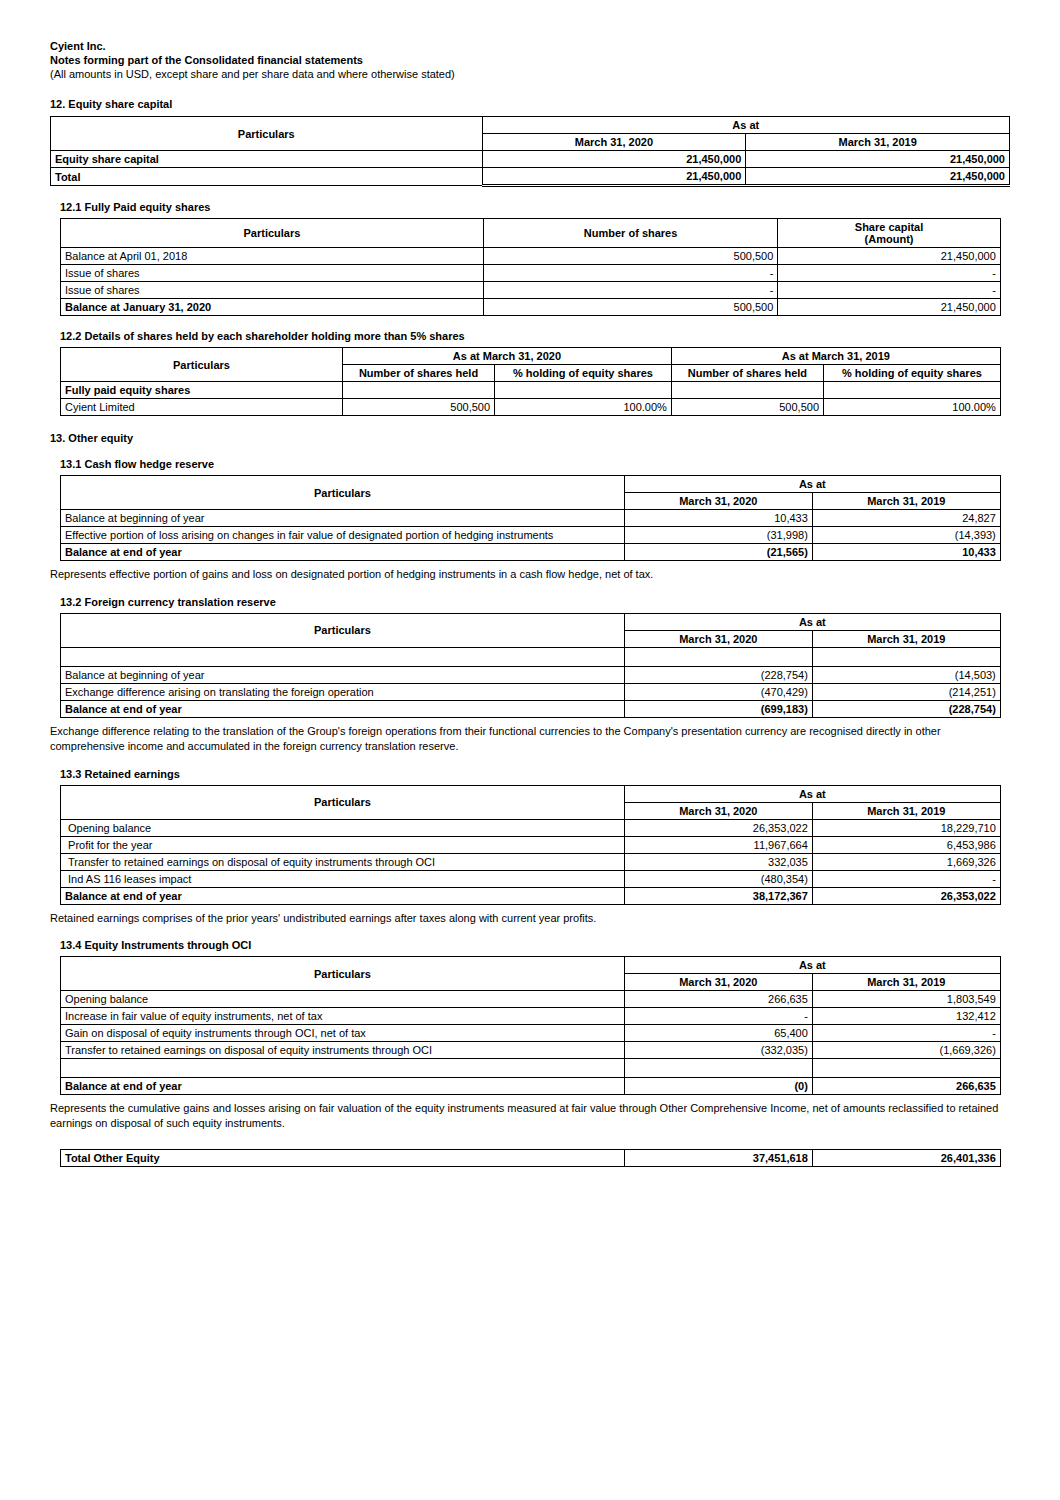Cyient Inc.
Notes forming part of the Consolidated financial statements
(All amounts in USD, except share and per share data and where otherwise stated)
12. Equity share capital
| Particulars | As at |
| --- | --- |
| March 31, 2020 | March 31, 2019 |
| Equity share capital | 21,450,000 | 21,450,000 |
| Total | 21,450,000 | 21,450,000 |
12.1 Fully Paid equity shares
| Particulars | Number of shares | Share capital (Amount) |
| --- | --- | --- |
| Balance at April 01, 2018 | 500,500 | 21,450,000 |
| Issue of shares | - | - |
| Issue of shares | - | - |
| Balance at January 31, 2020 | 500,500 | 21,450,000 |
12.2 Details of shares held by each shareholder holding more than 5% shares
| Particulars | As at March 31, 2020 | As at March 31, 2019 |
| --- | --- | --- |
| Number of shares held | % holding of equity shares | Number of shares held | % holding of equity shares |
| Fully paid equity shares | | | | |
| Cyient Limited | 500,500 | 100.00% | 500,500 | 100.00% |
13. Other equity
13.1 Cash flow hedge reserve
| Particulars | As at |
| --- | --- |
| March 31, 2020 | March 31, 2019 |
| Balance at beginning of year | 10,433 | 24,827 |
| Effective portion of loss arising on changes in fair value of designated portion of hedging instruments | (31,998) | (14,393) |
| Balance at end of year | (21,565) | 10,433 |
Represents effective portion of gains and loss on designated portion of hedging instruments in a cash flow hedge, net of tax.
13.2 Foreign currency translation reserve
| Particulars | As at |
| --- | --- |
| March 31, 2020 | March 31, 2019 |
| Balance at beginning of year | (228,754) | (14,503) |
| Exchange difference arising on translating the foreign operation | (470,429) | (214,251) |
| Balance at end of year | (699,183) | (228,754) |
Exchange difference relating to the translation of the Group's foreign operations from their functional currencies to the Company's presentation currency are recognised directly in other comprehensive income and accumulated in the foreign currency translation reserve.
13.3 Retained earnings
| Particulars | As at |
| --- | --- |
| March 31, 2020 | March 31, 2019 |
| Opening balance | 26,353,022 | 18,229,710 |
| Profit for the year | 11,967,664 | 6,453,986 |
| Transfer to retained earnings on disposal of equity instruments through OCI | 332,035 | 1,669,326 |
| Ind AS 116 leases impact | (480,354) | - |
| Balance at end of year | 38,172,367 | 26,353,022 |
Retained earnings comprises of the prior years' undistributed earnings after taxes along with current year profits.
13.4 Equity Instruments through OCI
| Particulars | As at |
| --- | --- |
| March 31, 2020 | March 31, 2019 |
| Opening balance | 266,635 | 1,803,549 |
| Increase in fair value of equity instruments, net of tax | - | 132,412 |
| Gain on disposal of equity instruments through OCI, net of tax | 65,400 | - |
| Transfer to retained earnings on disposal of equity instruments through OCI | (332,035) | (1,669,326) |
| Balance at end of year | (0) | 266,635 |
Represents the cumulative gains and losses arising on fair valuation of the equity instruments measured at fair value through Other Comprehensive Income, net of amounts reclassified to retained earnings on disposal of such equity instruments.
| Total Other Equity | 37,451,618 | 26,401,336 |